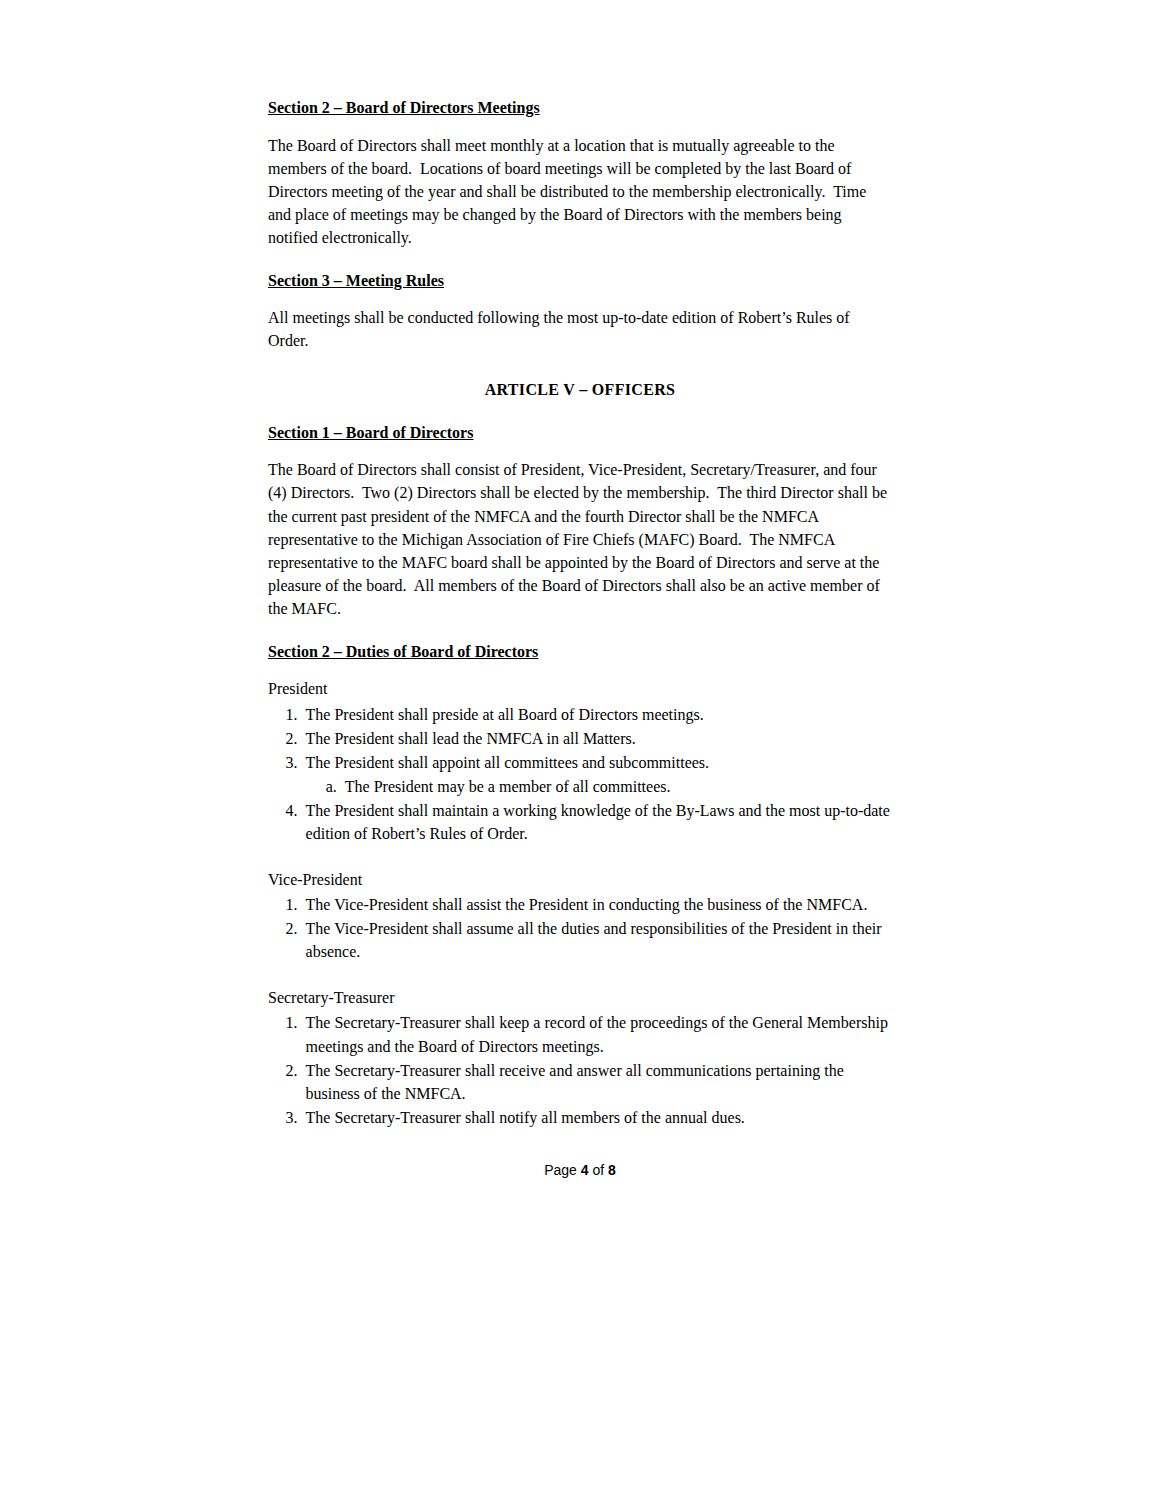Section 2 – Board of Directors Meetings
The Board of Directors shall meet monthly at a location that is mutually agreeable to the members of the board. Locations of board meetings will be completed by the last Board of Directors meeting of the year and shall be distributed to the membership electronically. Time and place of meetings may be changed by the Board of Directors with the members being notified electronically.
Section 3 – Meeting Rules
All meetings shall be conducted following the most up-to-date edition of Robert’s Rules of Order.
ARTICLE V – OFFICERS
Section 1 – Board of Directors
The Board of Directors shall consist of President, Vice-President, Secretary/Treasurer, and four (4) Directors. Two (2) Directors shall be elected by the membership. The third Director shall be the current past president of the NMFCA and the fourth Director shall be the NMFCA representative to the Michigan Association of Fire Chiefs (MAFC) Board. The NMFCA representative to the MAFC board shall be appointed by the Board of Directors and serve at the pleasure of the board. All members of the Board of Directors shall also be an active member of the MAFC.
Section 2 – Duties of Board of Directors
President
The President shall preside at all Board of Directors meetings.
The President shall lead the NMFCA in all Matters.
The President shall appoint all committees and subcommittees.
The President may be a member of all committees.
The President shall maintain a working knowledge of the By-Laws and the most up-to-date edition of Robert’s Rules of Order.
Vice-President
The Vice-President shall assist the President in conducting the business of the NMFCA.
The Vice-President shall assume all the duties and responsibilities of the President in their absence.
Secretary-Treasurer
The Secretary-Treasurer shall keep a record of the proceedings of the General Membership meetings and the Board of Directors meetings.
The Secretary-Treasurer shall receive and answer all communications pertaining the business of the NMFCA.
The Secretary-Treasurer shall notify all members of the annual dues.
Page 4 of 8